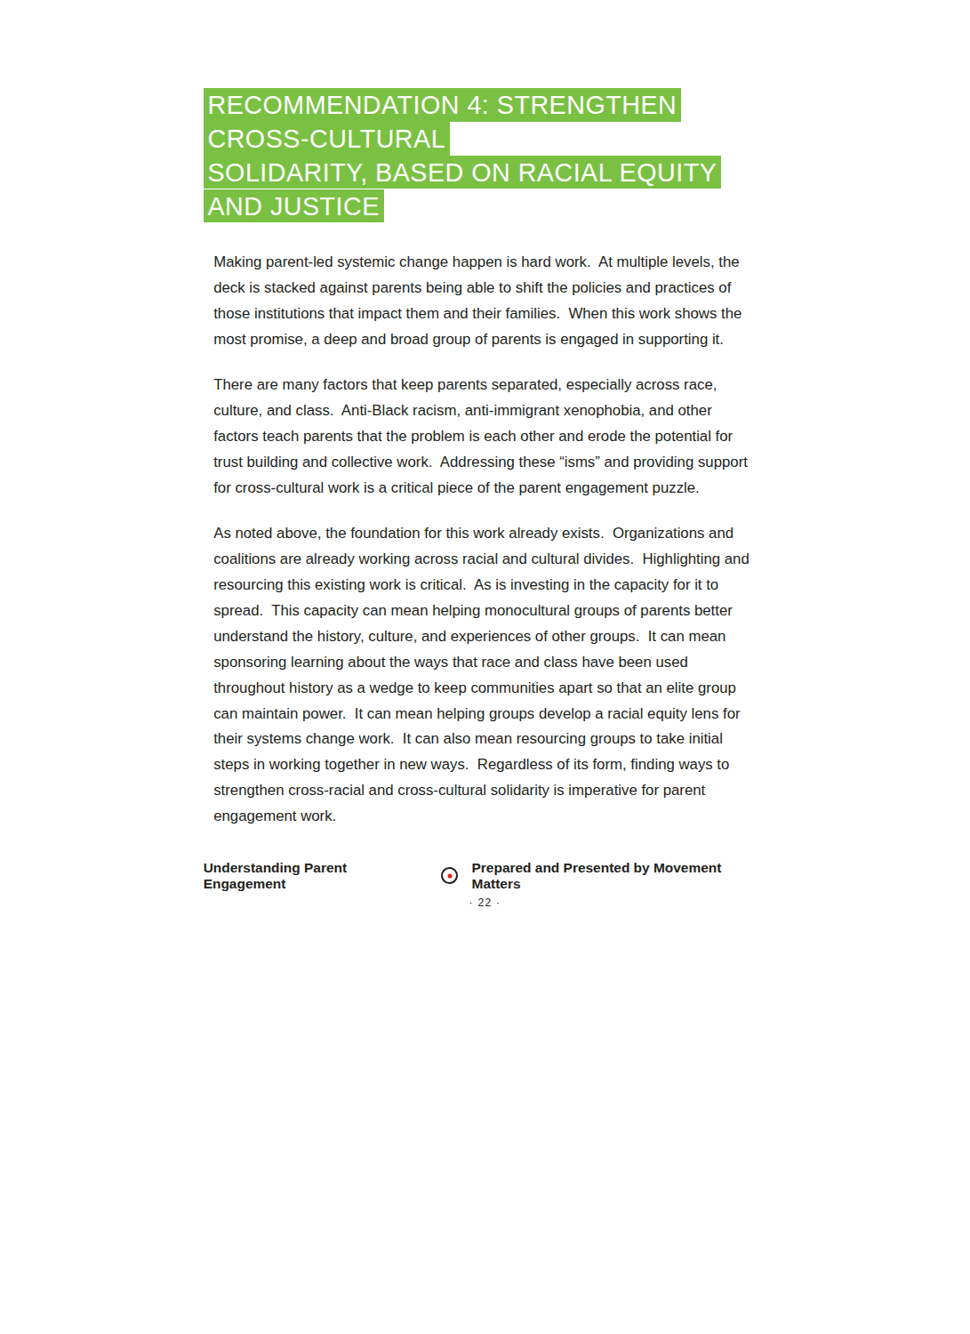Recommendation 4: Strengthen Cross-Cultural
Solidarity, Based on Racial Equity and Justice
Making parent-led systemic change happen is hard work. At multiple levels, the deck is stacked against parents being able to shift the policies and practices of those institutions that impact them and their families. When this work shows the most promise, a deep and broad group of parents is engaged in supporting it.
There are many factors that keep parents separated, especially across race, culture, and class. Anti-Black racism, anti-immigrant xenophobia, and other factors teach parents that the problem is each other and erode the potential for trust building and collective work. Addressing these “isms” and providing support for cross-cultural work is a critical piece of the parent engagement puzzle.
As noted above, the foundation for this work already exists. Organizations and coalitions are already working across racial and cultural divides. Highlighting and resourcing this existing work is critical. As is investing in the capacity for it to spread. This capacity can mean helping monocultural groups of parents better understand the history, culture, and experiences of other groups. It can mean sponsoring learning about the ways that race and class have been used throughout history as a wedge to keep communities apart so that an elite group can maintain power. It can mean helping groups develop a racial equity lens for their systems change work. It can also mean resourcing groups to take initial steps in working together in new ways. Regardless of its form, finding ways to strengthen cross-racial and cross-cultural solidarity is imperative for parent engagement work.
Understanding Parent Engagement Prepared and Presented by Movement Matters
· 22 ·